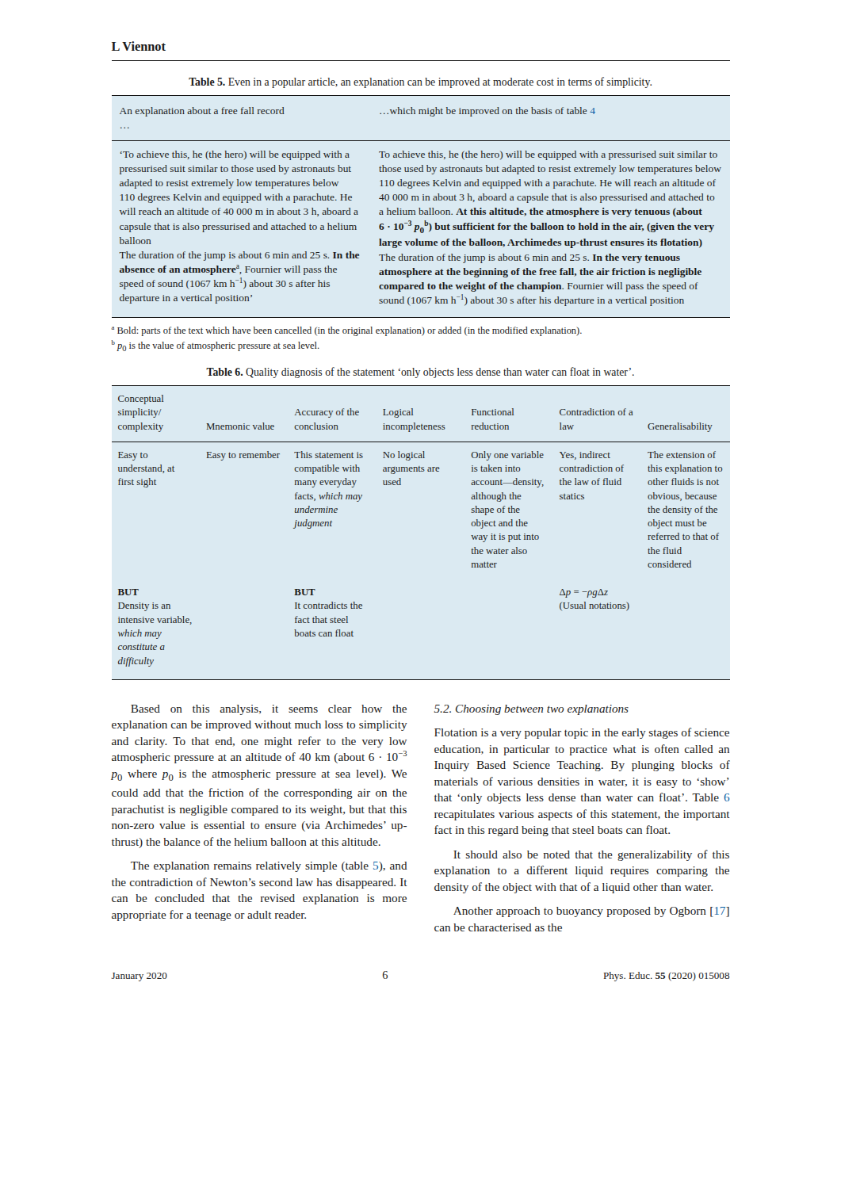L Viennot
Table 5. Even in a popular article, an explanation can be improved at moderate cost in terms of simplicity.
| An explanation about a free fall record … | …which might be improved on the basis of table 4 |
| --- | --- |
| ‘To achieve this, he (the hero) will be equipped with a pressurised suit similar to those used by astronauts but adapted to resist extremely low temperatures below 110 degrees Kelvin and equipped with a parachute. He will reach an altitude of 40 000 m in about 3 h, aboard a capsule that is also pressurised and attached to a helium balloon The duration of the jump is about 6 min and 25 s. In the absence of an atmosphere a , Fournier will pass the speed of sound (1067 km h −1 ) about 30 s after his departure in a vertical position’ | To achieve this, he (the hero) will be equipped with a pressurised suit similar to those used by astronauts but adapted to resist extremely low temperatures below 110 degrees Kelvin and equipped with a parachute. He will reach an altitude of 40 000 m in about 3 h, aboard a capsule that is also pressurised and attached to a helium balloon. At this altitude, the atmosphere is very tenuous (about 6 · 10 −3 p 0 b ) but sufficient for the balloon to hold in the air, (given the very large volume of the balloon, Archimedes up-thrust ensures its flotation) The duration of the jump is about 6 min and 25 s. In the very tenuous atmosphere at the beginning of the free fall, the air friction is negligible compared to the weight of the champion . Fournier will pass the speed of sound (1067 km h −1 ) about 30 s after his departure in a vertical position |
a Bold: parts of the text which have been cancelled (in the original explanation) or added (in the modified explanation).
b p0 is the value of atmospheric pressure at sea level.
Table 6. Quality diagnosis of the statement ‘only objects less dense than water can float in water’.
| Conceptual simplicity/ complexity | Mnemonic value | Accuracy of the conclusion | Logical incompleteness | Functional reduction | Contradiction of a law | Generalisability |
| --- | --- | --- | --- | --- | --- | --- |
| Easy to understand, at first sight | Easy to remember | This statement is compatible with many everyday facts, which may undermine judgment | No logical arguments are used | Only one variable is taken into account—density, although the shape of the object and the way it is put into the water also matter | Yes, indirect contradiction of the law of fluid statics | The extension of this explanation to other fluids is not obvious, because the density of the object must be referred to that of the fluid considered |
| BUT Density is an intensive variable, which may constitute a difficulty | | BUT It contradicts the fact that steel boats can float | | | Δ p = − ρg Δ z (Usual notations) | |
Based on this analysis, it seems clear how the explanation can be improved without much loss to simplicity and clarity. To that end, one might refer to the very low atmospheric pressure at an altitude of 40 km (about 6 · 10−3 p0 where p0 is the atmospheric pressure at sea level). We could add that the friction of the corresponding air on the parachutist is negligible compared to its weight, but that this non-zero value is essential to ensure (via Archimedes’ up-thrust) the balance of the helium balloon at this altitude.
The explanation remains relatively simple (table 5), and the contradiction of Newton’s second law has disappeared. It can be concluded that the revised explanation is more appropriate for a teenage or adult reader.
5.2. Choosing between two explanations
Flotation is a very popular topic in the early stages of science education, in particular to practice what is often called an Inquiry Based Science Teaching. By plunging blocks of materials of various densities in water, it is easy to ‘show’ that ‘only objects less dense than water can float’. Table 6 recapitulates various aspects of this statement, the important fact in this regard being that steel boats can float.
It should also be noted that the generalizability of this explanation to a different liquid requires comparing the density of the object with that of a liquid other than water.
Another approach to buoyancy proposed by Ogborn [17] can be characterised as the
January 2020
6
Phys. Educ. 55 (2020) 015008